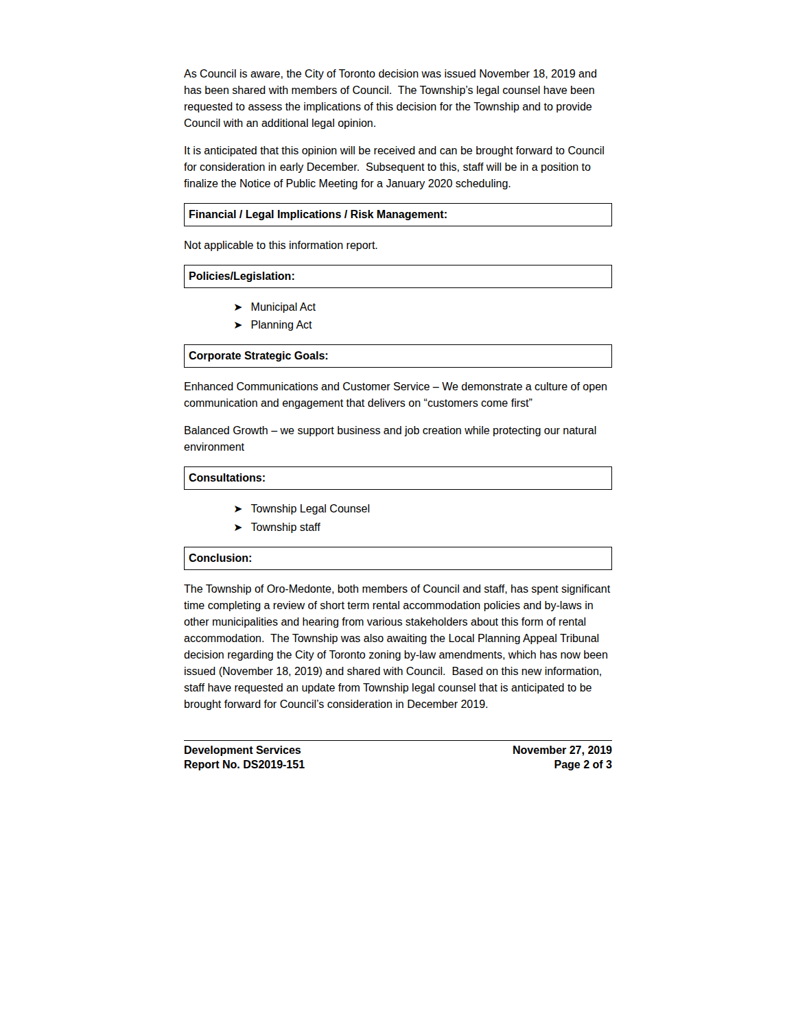As Council is aware, the City of Toronto decision was issued November 18, 2019 and has been shared with members of Council. The Township’s legal counsel have been requested to assess the implications of this decision for the Township and to provide Council with an additional legal opinion.
It is anticipated that this opinion will be received and can be brought forward to Council for consideration in early December. Subsequent to this, staff will be in a position to finalize the Notice of Public Meeting for a January 2020 scheduling.
Financial / Legal Implications / Risk Management:
Not applicable to this information report.
Policies/Legislation:
Municipal Act
Planning Act
Corporate Strategic Goals:
Enhanced Communications and Customer Service – We demonstrate a culture of open communication and engagement that delivers on “customers come first”
Balanced Growth – we support business and job creation while protecting our natural environment
Consultations:
Township Legal Counsel
Township staff
Conclusion:
The Township of Oro-Medonte, both members of Council and staff, has spent significant time completing a review of short term rental accommodation policies and by-laws in other municipalities and hearing from various stakeholders about this form of rental accommodation. The Township was also awaiting the Local Planning Appeal Tribunal decision regarding the City of Toronto zoning by-law amendments, which has now been issued (November 18, 2019) and shared with Council. Based on this new information, staff have requested an update from Township legal counsel that is anticipated to be brought forward for Council’s consideration in December 2019.
Development Services
Report No. DS2019-151
November 27, 2019
Page 2 of 3